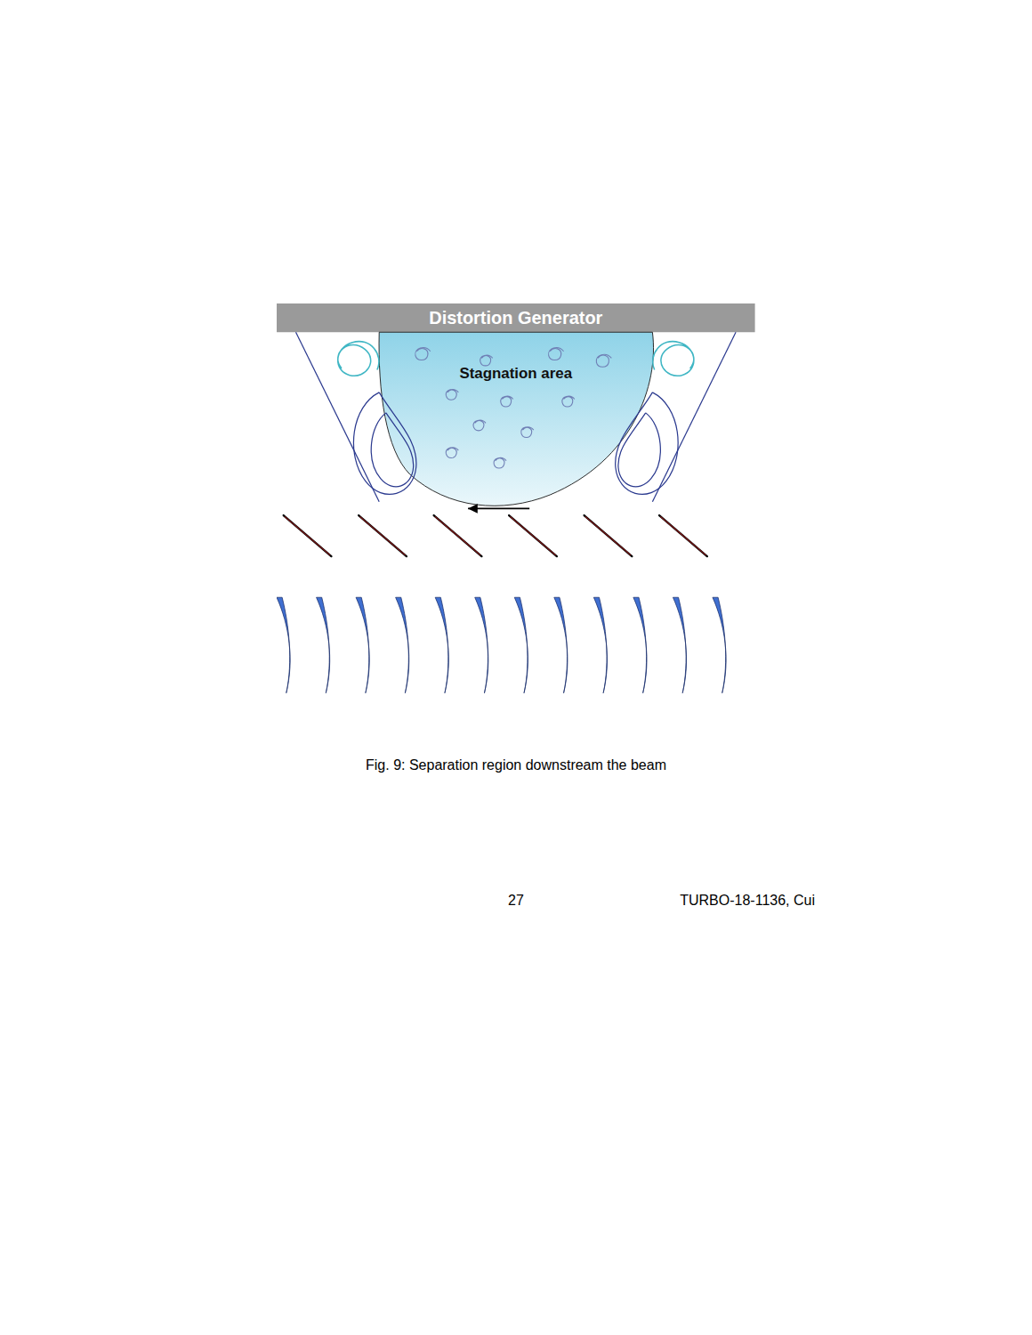Distortion Generator Stagnation area
Fig. 9: Separation region downstream the beam
27 TURBO-18-1136, Cui